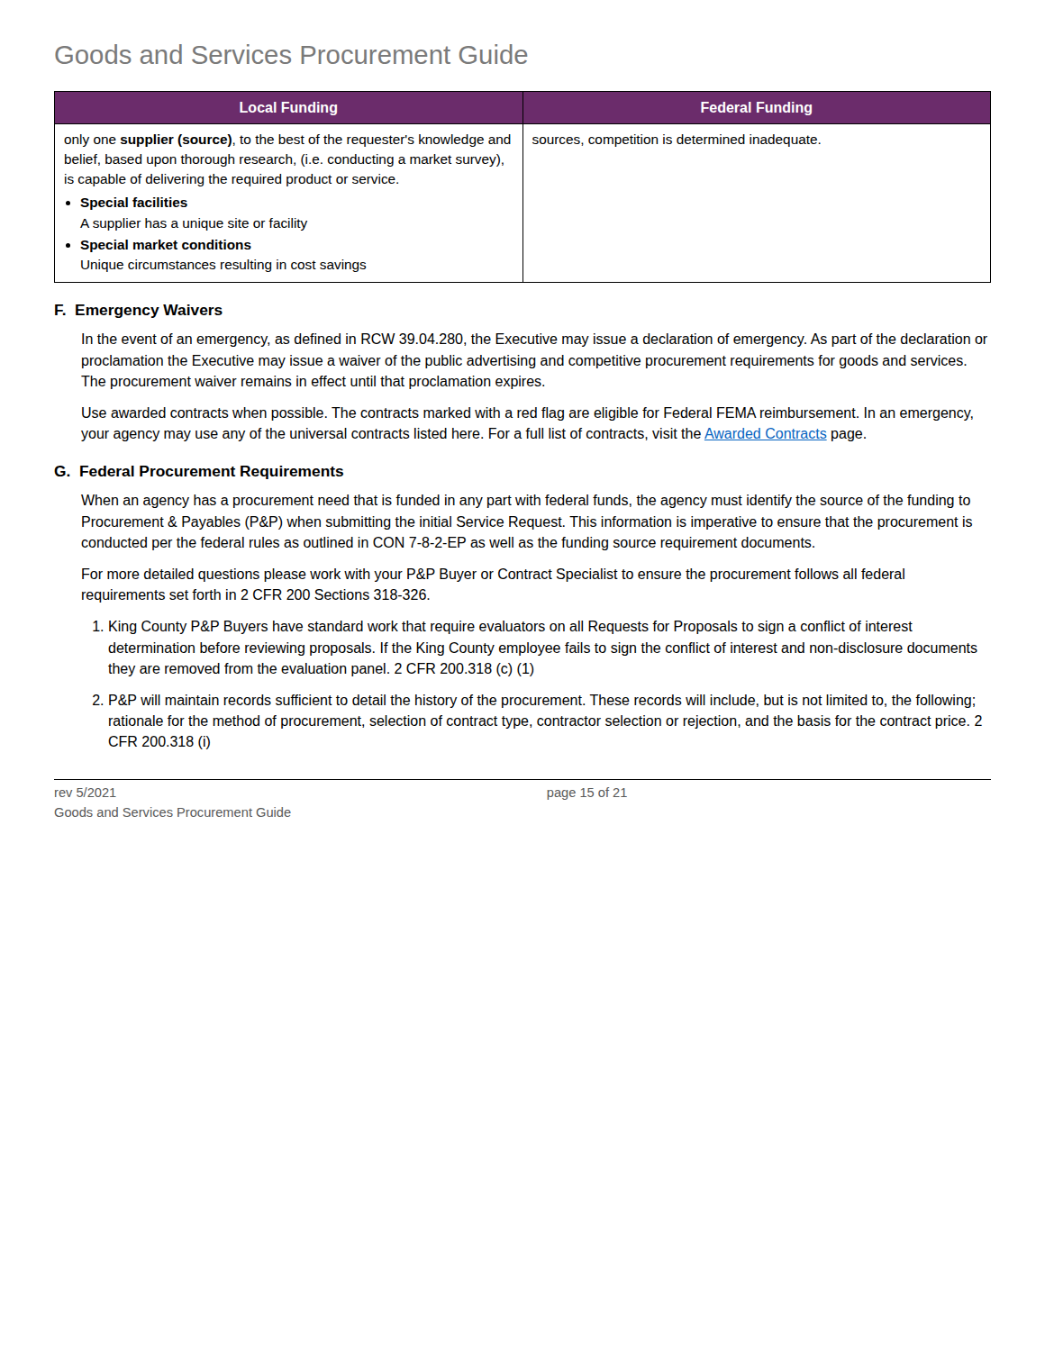Goods and Services Procurement Guide
| Local Funding | Federal Funding |
| --- | --- |
| only one supplier (source) , to the best of the requester's knowledge and belief, based upon thorough research, (i.e. conducting a market survey), is capable of delivering the required product or service. Special facilities A supplier has a unique site or facility Special market conditions Unique circumstances resulting in cost savings | sources, competition is determined inadequate. |
F. Emergency Waivers
In the event of an emergency, as defined in RCW 39.04.280, the Executive may issue a declaration of emergency. As part of the declaration or proclamation the Executive may issue a waiver of the public advertising and competitive procurement requirements for goods and services. The procurement waiver remains in effect until that proclamation expires.
Use awarded contracts when possible. The contracts marked with a red flag are eligible for Federal FEMA reimbursement. In an emergency, your agency may use any of the universal contracts listed here. For a full list of contracts, visit the Awarded Contracts page.
G. Federal Procurement Requirements
When an agency has a procurement need that is funded in any part with federal funds, the agency must identify the source of the funding to Procurement & Payables (P&P) when submitting the initial Service Request. This information is imperative to ensure that the procurement is conducted per the federal rules as outlined in CON 7-8-2-EP as well as the funding source requirement documents.
For more detailed questions please work with your P&P Buyer or Contract Specialist to ensure the procurement follows all federal requirements set forth in 2 CFR 200 Sections 318-326.
King County P&P Buyers have standard work that require evaluators on all Requests for Proposals to sign a conflict of interest determination before reviewing proposals. If the King County employee fails to sign the conflict of interest and non-disclosure documents they are removed from the evaluation panel. 2 CFR 200.318 (c) (1)
P&P will maintain records sufficient to detail the history of the procurement. These records will include, but is not limited to, the following; rationale for the method of procurement, selection of contract type, contractor selection or rejection, and the basis for the contract price. 2 CFR 200.318 (i)
rev 5/2021
Goods and Services Procurement Guide
page 15 of 21